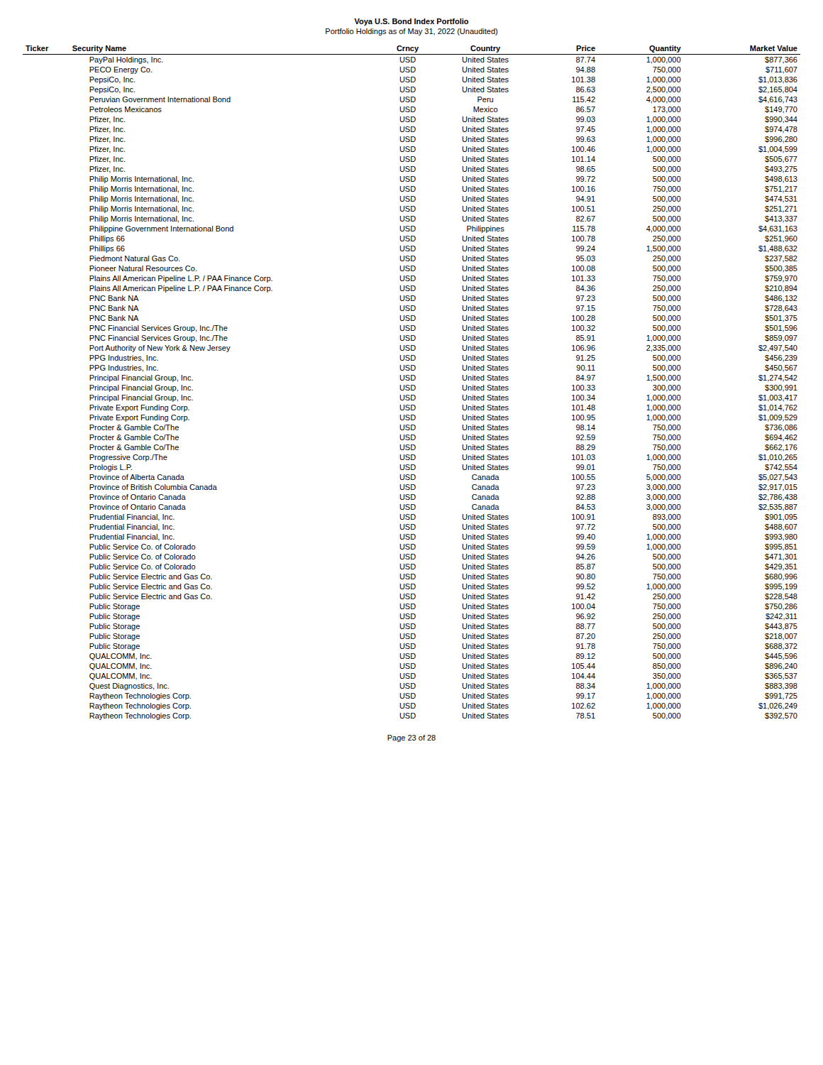Voya U.S. Bond Index Portfolio
Portfolio Holdings as of May 31, 2022 (Unaudited)
| Ticker | Security Name | Crncy | Country | Price | Quantity | Market Value |
| --- | --- | --- | --- | --- | --- | --- |
| | PayPal Holdings, Inc. | USD | United States | 87.74 | 1,000,000 | $877,366 |
| | PECO Energy Co. | USD | United States | 94.88 | 750,000 | $711,607 |
| | PepsiCo, Inc. | USD | United States | 101.38 | 1,000,000 | $1,013,836 |
| | PepsiCo, Inc. | USD | United States | 86.63 | 2,500,000 | $2,165,804 |
| | Peruvian Government International Bond | USD | Peru | 115.42 | 4,000,000 | $4,616,743 |
| | Petroleos Mexicanos | USD | Mexico | 86.57 | 173,000 | $149,770 |
| | Pfizer, Inc. | USD | United States | 99.03 | 1,000,000 | $990,344 |
| | Pfizer, Inc. | USD | United States | 97.45 | 1,000,000 | $974,478 |
| | Pfizer, Inc. | USD | United States | 99.63 | 1,000,000 | $996,280 |
| | Pfizer, Inc. | USD | United States | 100.46 | 1,000,000 | $1,004,599 |
| | Pfizer, Inc. | USD | United States | 101.14 | 500,000 | $505,677 |
| | Pfizer, Inc. | USD | United States | 98.65 | 500,000 | $493,275 |
| | Philip Morris International, Inc. | USD | United States | 99.72 | 500,000 | $498,613 |
| | Philip Morris International, Inc. | USD | United States | 100.16 | 750,000 | $751,217 |
| | Philip Morris International, Inc. | USD | United States | 94.91 | 500,000 | $474,531 |
| | Philip Morris International, Inc. | USD | United States | 100.51 | 250,000 | $251,271 |
| | Philip Morris International, Inc. | USD | United States | 82.67 | 500,000 | $413,337 |
| | Philippine Government International Bond | USD | Philippines | 115.78 | 4,000,000 | $4,631,163 |
| | Phillips 66 | USD | United States | 100.78 | 250,000 | $251,960 |
| | Phillips 66 | USD | United States | 99.24 | 1,500,000 | $1,488,632 |
| | Piedmont Natural Gas Co. | USD | United States | 95.03 | 250,000 | $237,582 |
| | Pioneer Natural Resources Co. | USD | United States | 100.08 | 500,000 | $500,385 |
| | Plains All American Pipeline L.P. / PAA Finance Corp. | USD | United States | 101.33 | 750,000 | $759,970 |
| | Plains All American Pipeline L.P. / PAA Finance Corp. | USD | United States | 84.36 | 250,000 | $210,894 |
| | PNC Bank NA | USD | United States | 97.23 | 500,000 | $486,132 |
| | PNC Bank NA | USD | United States | 97.15 | 750,000 | $728,643 |
| | PNC Bank NA | USD | United States | 100.28 | 500,000 | $501,375 |
| | PNC Financial Services Group, Inc./The | USD | United States | 100.32 | 500,000 | $501,596 |
| | PNC Financial Services Group, Inc./The | USD | United States | 85.91 | 1,000,000 | $859,097 |
| | Port Authority of New York & New Jersey | USD | United States | 106.96 | 2,335,000 | $2,497,540 |
| | PPG Industries, Inc. | USD | United States | 91.25 | 500,000 | $456,239 |
| | PPG Industries, Inc. | USD | United States | 90.11 | 500,000 | $450,567 |
| | Principal Financial Group, Inc. | USD | United States | 84.97 | 1,500,000 | $1,274,542 |
| | Principal Financial Group, Inc. | USD | United States | 100.33 | 300,000 | $300,991 |
| | Principal Financial Group, Inc. | USD | United States | 100.34 | 1,000,000 | $1,003,417 |
| | Private Export Funding Corp. | USD | United States | 101.48 | 1,000,000 | $1,014,762 |
| | Private Export Funding Corp. | USD | United States | 100.95 | 1,000,000 | $1,009,529 |
| | Procter & Gamble Co/The | USD | United States | 98.14 | 750,000 | $736,086 |
| | Procter & Gamble Co/The | USD | United States | 92.59 | 750,000 | $694,462 |
| | Procter & Gamble Co/The | USD | United States | 88.29 | 750,000 | $662,176 |
| | Progressive Corp./The | USD | United States | 101.03 | 1,000,000 | $1,010,265 |
| | Prologis L.P. | USD | United States | 99.01 | 750,000 | $742,554 |
| | Province of Alberta Canada | USD | Canada | 100.55 | 5,000,000 | $5,027,543 |
| | Province of British Columbia Canada | USD | Canada | 97.23 | 3,000,000 | $2,917,015 |
| | Province of Ontario Canada | USD | Canada | 92.88 | 3,000,000 | $2,786,438 |
| | Province of Ontario Canada | USD | Canada | 84.53 | 3,000,000 | $2,535,887 |
| | Prudential Financial, Inc. | USD | United States | 100.91 | 893,000 | $901,095 |
| | Prudential Financial, Inc. | USD | United States | 97.72 | 500,000 | $488,607 |
| | Prudential Financial, Inc. | USD | United States | 99.40 | 1,000,000 | $993,980 |
| | Public Service Co. of Colorado | USD | United States | 99.59 | 1,000,000 | $995,851 |
| | Public Service Co. of Colorado | USD | United States | 94.26 | 500,000 | $471,301 |
| | Public Service Co. of Colorado | USD | United States | 85.87 | 500,000 | $429,351 |
| | Public Service Electric and Gas Co. | USD | United States | 90.80 | 750,000 | $680,996 |
| | Public Service Electric and Gas Co. | USD | United States | 99.52 | 1,000,000 | $995,199 |
| | Public Service Electric and Gas Co. | USD | United States | 91.42 | 250,000 | $228,548 |
| | Public Storage | USD | United States | 100.04 | 750,000 | $750,286 |
| | Public Storage | USD | United States | 96.92 | 250,000 | $242,311 |
| | Public Storage | USD | United States | 88.77 | 500,000 | $443,875 |
| | Public Storage | USD | United States | 87.20 | 250,000 | $218,007 |
| | Public Storage | USD | United States | 91.78 | 750,000 | $688,372 |
| | QUALCOMM, Inc. | USD | United States | 89.12 | 500,000 | $445,596 |
| | QUALCOMM, Inc. | USD | United States | 105.44 | 850,000 | $896,240 |
| | QUALCOMM, Inc. | USD | United States | 104.44 | 350,000 | $365,537 |
| | Quest Diagnostics, Inc. | USD | United States | 88.34 | 1,000,000 | $883,398 |
| | Raytheon Technologies Corp. | USD | United States | 99.17 | 1,000,000 | $991,725 |
| | Raytheon Technologies Corp. | USD | United States | 102.62 | 1,000,000 | $1,026,249 |
| | Raytheon Technologies Corp. | USD | United States | 78.51 | 500,000 | $392,570 |
Page 23 of 28